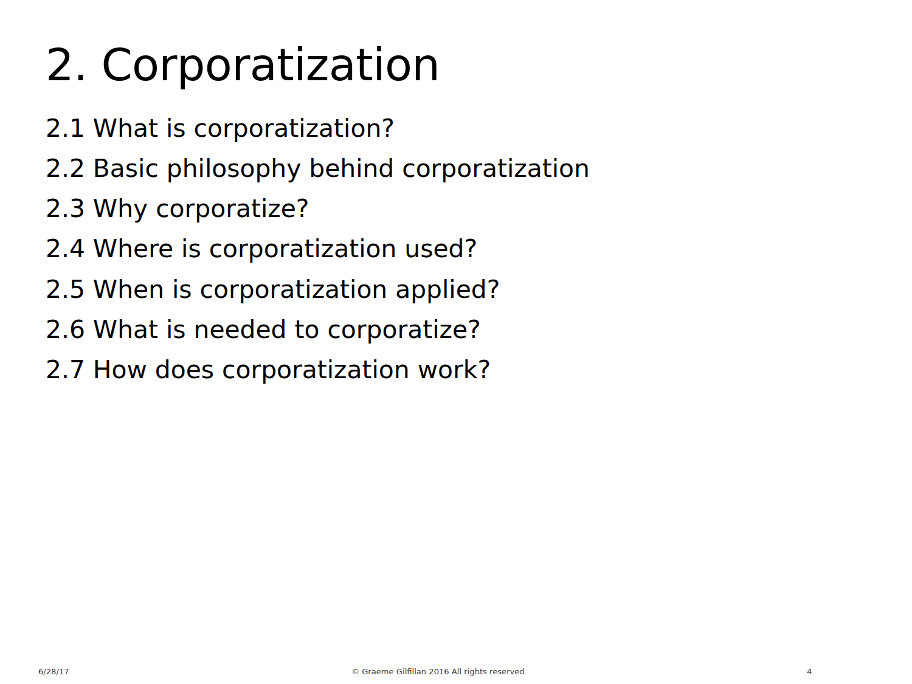2. Corporatization
2.1 What is corporatization?
2.2 Basic philosophy behind corporatization
2.3 Why corporatize?
2.4 Where is corporatization used?
2.5 When is corporatization applied?
2.6 What is needed to corporatize?
2.7 How does corporatization work?
6/28/17 © Graeme Gilfillan 2016 All rights reserved 4